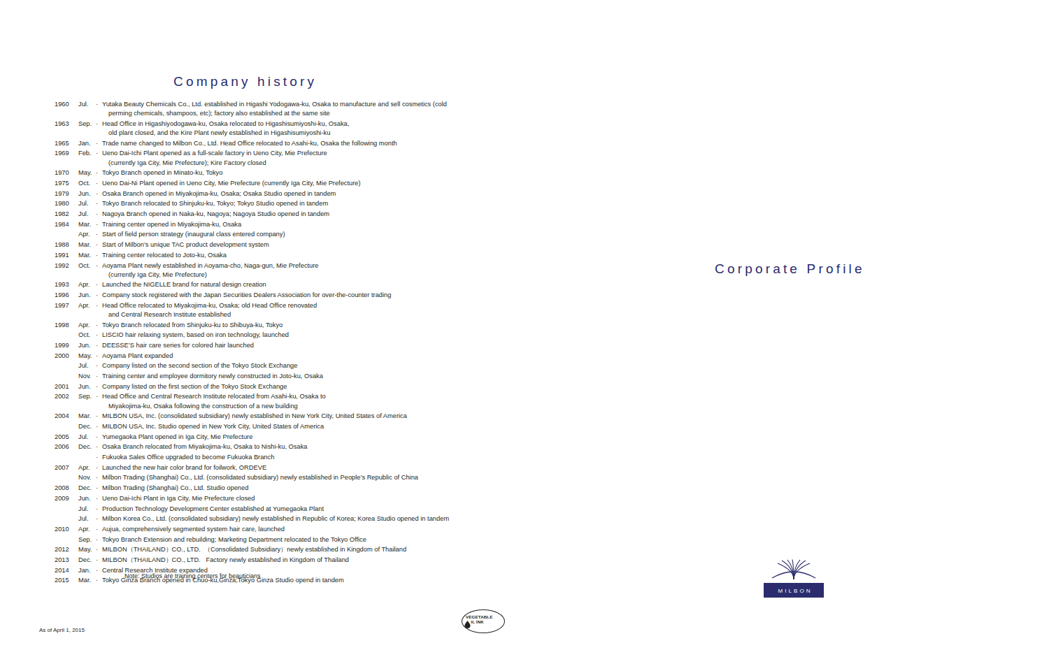Company history
| 1960 | Jul. | · Yutaka Beauty Chemicals Co., Ltd. established in Higashi Yodogawa-ku, Osaka to manufacture and sell cosmetics (cold perming chemicals, shampoos, etc); factory also established at the same site |
| 1963 | Sep. | · Head Office in Higashiyodogawa-ku, Osaka relocated to Higashisumiyoshi-ku, Osaka, old plant closed, and the Kire Plant newly established in Higashisumiyoshi-ku |
| 1965 | Jan. | · Trade name changed to Milbon Co., Ltd. Head Office relocated to Asahi-ku, Osaka the following month |
| 1969 | Feb. | · Ueno Dai-Ichi Plant opened as a full-scale factory in Ueno City, Mie Prefecture (currently Iga City, Mie Prefecture); Kire Factory closed |
| 1970 | May. | · Tokyo Branch opened in Minato-ku, Tokyo |
| 1975 | Oct. | · Ueno Dai-Ni Plant opened in Ueno City, Mie Prefecture (currently Iga City, Mie Prefecture) |
| 1979 | Jun. | · Osaka Branch opened in Miyakojima-ku, Osaka; Osaka Studio opened in tandem |
| 1980 | Jul. | · Tokyo Branch relocated to Shinjuku-ku, Tokyo; Tokyo Studio opened in tandem |
| 1982 | Jul. | · Nagoya Branch opened in Naka-ku, Nagoya; Nagoya Studio opened in tandem |
| 1984 | Mar. | · Training center opened in Miyakojima-ku, Osaka |
| | Apr. | · Start of field person strategy (inaugural class entered company) |
| 1988 | Mar. | · Start of Milbon’s unique TAC product development system |
| 1991 | Mar. | · Training center relocated to Joto-ku, Osaka |
| 1992 | Oct. | · Aoyama Plant newly established in Aoyama-cho, Naga-gun, Mie Prefecture (currently Iga City, Mie Prefecture) |
| 1993 | Apr. | · Launched the NIGELLE brand for natural design creation |
| 1996 | Jun. | · Company stock registered with the Japan Securities Dealers Association for over-the-counter trading |
| 1997 | Apr. | · Head Office relocated to Miyakojima-ku, Osaka; old Head Office renovated and Central Research Institute established |
| 1998 | Apr. | · Tokyo Branch relocated from Shinjuku-ku to Shibuya-ku, Tokyo |
| | Oct. | · LISCIO hair relaxing system, based on iron technology, launched |
| 1999 | Jun. | · DEESSE’S hair care series for colored hair launched |
| 2000 | May. | · Aoyama Plant expanded |
| | Jul. | · Company listed on the second section of the Tokyo Stock Exchange |
| | Nov. | · Training center and employee dormitory newly constructed in Joto-ku, Osaka |
| 2001 | Jun. | · Company listed on the first section of the Tokyo Stock Exchange |
| 2002 | Sep. | · Head Office and Central Research Institute relocated from Asahi-ku, Osaka to Miyakojima-ku, Osaka following the construction of a new building |
| 2004 | Mar. | · MILBON USA, Inc. (consolidated subsidiary) newly established in New York City, United States of America |
| | Dec. | · MILBON USA, Inc. Studio opened in New York City, United States of America |
| 2005 | Jul. | · Yumegaoka Plant opened in Iga City, Mie Prefecture |
| 2006 | Dec. | · Osaka Branch relocated from Miyakojima-ku, Osaka to Nishi-ku, Osaka |
| | | · Fukuoka Sales Office upgraded to become Fukuoka Branch |
| 2007 | Apr. | · Launched the new hair color brand for foilwork, ORDEVE |
| | Nov. | · Milbon Trading (Shanghai) Co., Ltd. (consolidated subsidiary) newly established in People’s Republic of China |
| 2008 | Dec. | · Milbon Trading (Shanghai) Co., Ltd. Studio opened |
| 2009 | Jun. | · Ueno Dai-Ichi Plant in Iga City, Mie Prefecture closed |
| | Jul. | · Production Technology Development Center established at Yumegaoka Plant |
| | Jul. | · Milbon Korea Co., Ltd. (consolidated subsidiary) newly established in Republic of Korea; Korea Studio opened in tandem |
| 2010 | Apr. | · Aujua, comprehensively segmented system hair care, launched |
| | Sep. | · Tokyo Branch Extension and rebuilding; Marketing Department relocated to the Tokyo Office |
| 2012 | May. | · MILBON（THAILAND）CO., LTD. （Consolidated Subsidiary）newly established in Kingdom of Thailand |
| 2013 | Dec. | · MILBON（THAILAND）CO., LTD. Factory newly established in Kingdom of Thailand |
| 2014 | Jan. | · Central Research Institute expanded |
| 2015 | Mar. | · Tokyo Ginza Branch opened in Chuo-ku,Ginza;Tokyo Ginza Studio opend in tandem |
Note: Studios are training centers for beauticians
As of April 1, 2015
Corporate Profile
milbon
VEGETABLE
IL INK